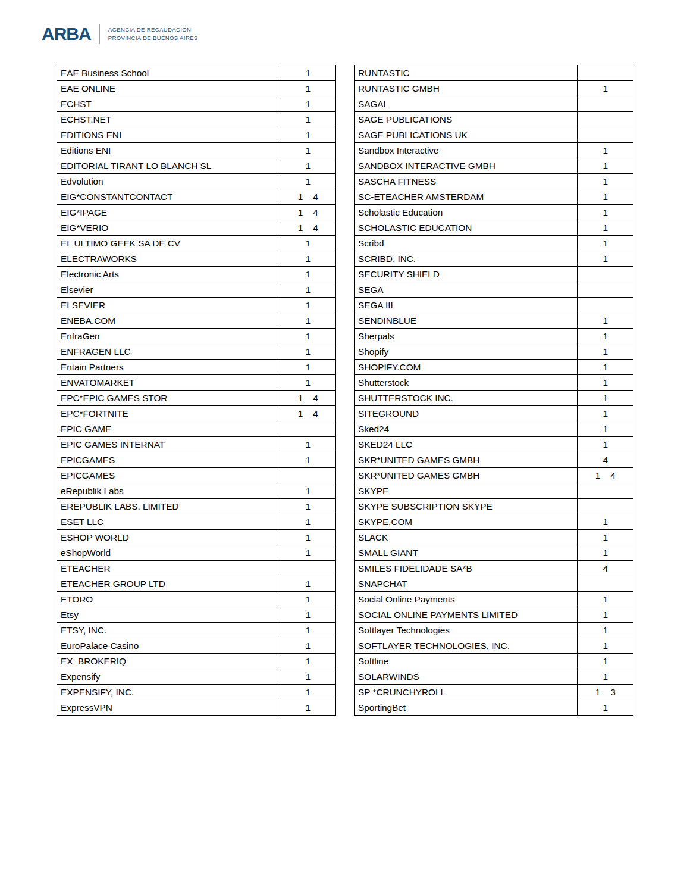ARBA
AGENCIA DE RECAUDACIÓN
PROVINCIA DE BUENOS AIRES
| EAE Business School | 1 |
| EAE ONLINE | 1 |
| ECHST | 1 |
| ECHST.NET | 1 |
| EDITIONS ENI | 1 |
| Editions ENI | 1 |
| EDITORIAL TIRANT LO BLANCH SL | 1 |
| Edvolution | 1 |
| EIG*CONSTANTCONTACT | 1 4 |
| EIG*IPAGE | 1 4 |
| EIG*VERIO | 1 4 |
| EL ULTIMO GEEK SA DE CV | 1 |
| ELECTRAWORKS | 1 |
| Electronic Arts | 1 |
| Elsevier | 1 |
| ELSEVIER | 1 |
| ENEBA.COM | 1 |
| EnfraGen | 1 |
| ENFRAGEN LLC | 1 |
| Entain Partners | 1 |
| ENVATOMARKET | 1 |
| EPC*EPIC GAMES STOR | 1 4 |
| EPC*FORTNITE | 1 4 |
| EPIC GAME | |
| EPIC GAMES INTERNAT | 1 |
| EPICGAMES | 1 |
| EPICGAMES | |
| eRepublik Labs | 1 |
| EREPUBLIK LABS. LIMITED | 1 |
| ESET LLC | 1 |
| ESHOP WORLD | 1 |
| eShopWorld | 1 |
| ETEACHER | |
| ETEACHER GROUP LTD | 1 |
| ETORO | 1 |
| Etsy | 1 |
| ETSY, INC. | 1 |
| EuroPalace Casino | 1 |
| EX_BROKERIQ | 1 |
| Expensify | 1 |
| EXPENSIFY, INC. | 1 |
| ExpressVPN | 1 |
| RUNTASTIC | |
| RUNTASTIC GMBH | 1 |
| SAGAL | |
| SAGE PUBLICATIONS | |
| SAGE PUBLICATIONS UK | |
| Sandbox Interactive | 1 |
| SANDBOX INTERACTIVE GMBH | 1 |
| SASCHA FITNESS | 1 |
| SC-ETEACHER AMSTERDAM | 1 |
| Scholastic Education | 1 |
| SCHOLASTIC EDUCATION | 1 |
| Scribd | 1 |
| SCRIBD, INC. | 1 |
| SECURITY SHIELD | |
| SEGA | |
| SEGA III | |
| SENDINBLUE | 1 |
| Sherpals | 1 |
| Shopify | 1 |
| SHOPIFY.COM | 1 |
| Shutterstock | 1 |
| SHUTTERSTOCK INC. | 1 |
| SITEGROUND | 1 |
| Sked24 | 1 |
| SKED24 LLC | 1 |
| SKR*UNITED GAMES GMBH | 4 |
| SKR*UNITED GAMES GMBH | 1 4 |
| SKYPE | |
| SKYPE SUBSCRIPTION SKYPE | |
| SKYPE.COM | 1 |
| SLACK | 1 |
| SMALL GIANT | 1 |
| SMILES FIDELIDADE SA*B | 4 |
| SNAPCHAT | |
| Social Online Payments | 1 |
| SOCIAL ONLINE PAYMENTS LIMITED | 1 |
| Softlayer Technologies | 1 |
| SOFTLAYER TECHNOLOGIES, INC. | 1 |
| Softline | 1 |
| SOLARWINDS | 1 |
| SP *CRUNCHYROLL | 1 3 |
| SportingBet | 1 |